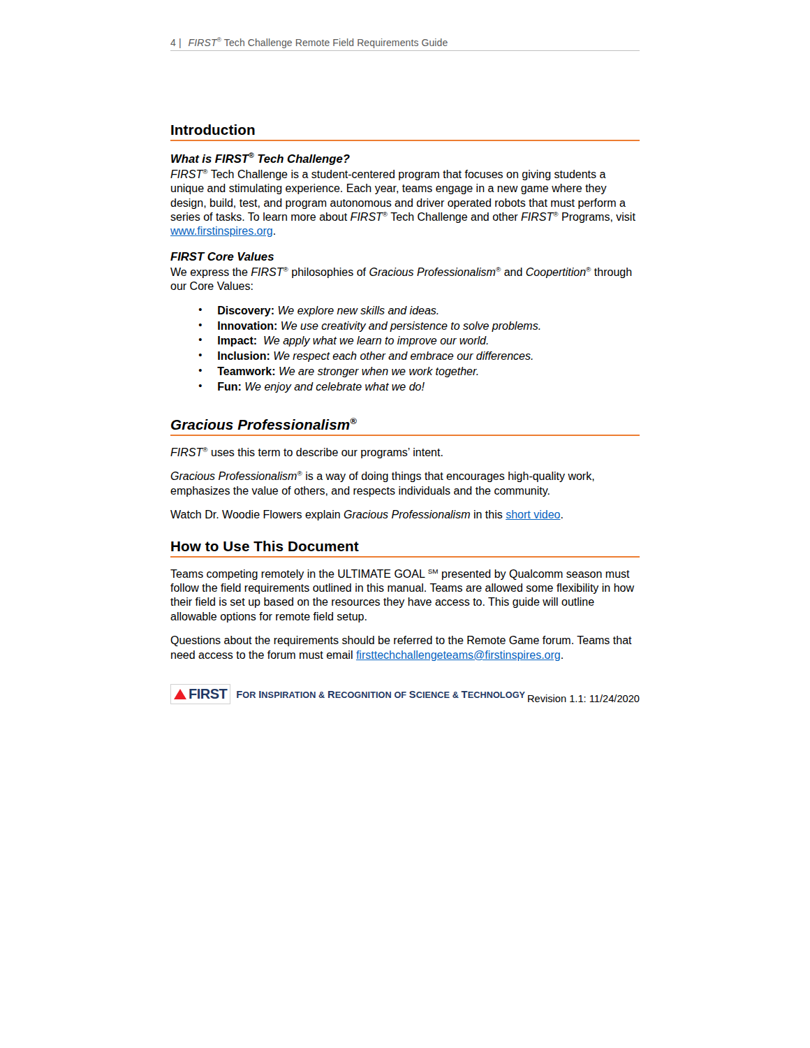4 | FIRST® Tech Challenge Remote Field Requirements Guide
Introduction
What is FIRST® Tech Challenge?
FIRST® Tech Challenge is a student-centered program that focuses on giving students a unique and stimulating experience. Each year, teams engage in a new game where they design, build, test, and program autonomous and driver operated robots that must perform a series of tasks. To learn more about FIRST® Tech Challenge and other FIRST® Programs, visit www.firstinspires.org.
FIRST Core Values
We express the FIRST® philosophies of Gracious Professionalism® and Coopertition® through our Core Values:
Discovery: We explore new skills and ideas.
Innovation: We use creativity and persistence to solve problems.
Impact: We apply what we learn to improve our world.
Inclusion: We respect each other and embrace our differences.
Teamwork: We are stronger when we work together.
Fun: We enjoy and celebrate what we do!
Gracious Professionalism®
FIRST® uses this term to describe our programs’ intent.
Gracious Professionalism® is a way of doing things that encourages high-quality work, emphasizes the value of others, and respects individuals and the community.
Watch Dr. Woodie Flowers explain Gracious Professionalism in this short video.
How to Use This Document
Teams competing remotely in the ULTIMATE GOAL SM presented by Qualcomm season must follow the field requirements outlined in this manual. Teams are allowed some flexibility in how their field is set up based on the resources they have access to. This guide will outline allowable options for remote field setup.
Questions about the requirements should be referred to the Remote Game forum. Teams that need access to the forum must email firsttechchallengeteams@firstinspires.org.
FIRST FOR INSPIRATION & RECOGNITION OF SCIENCE & TECHNOLOGY
Revision 1.1: 11/24/2020